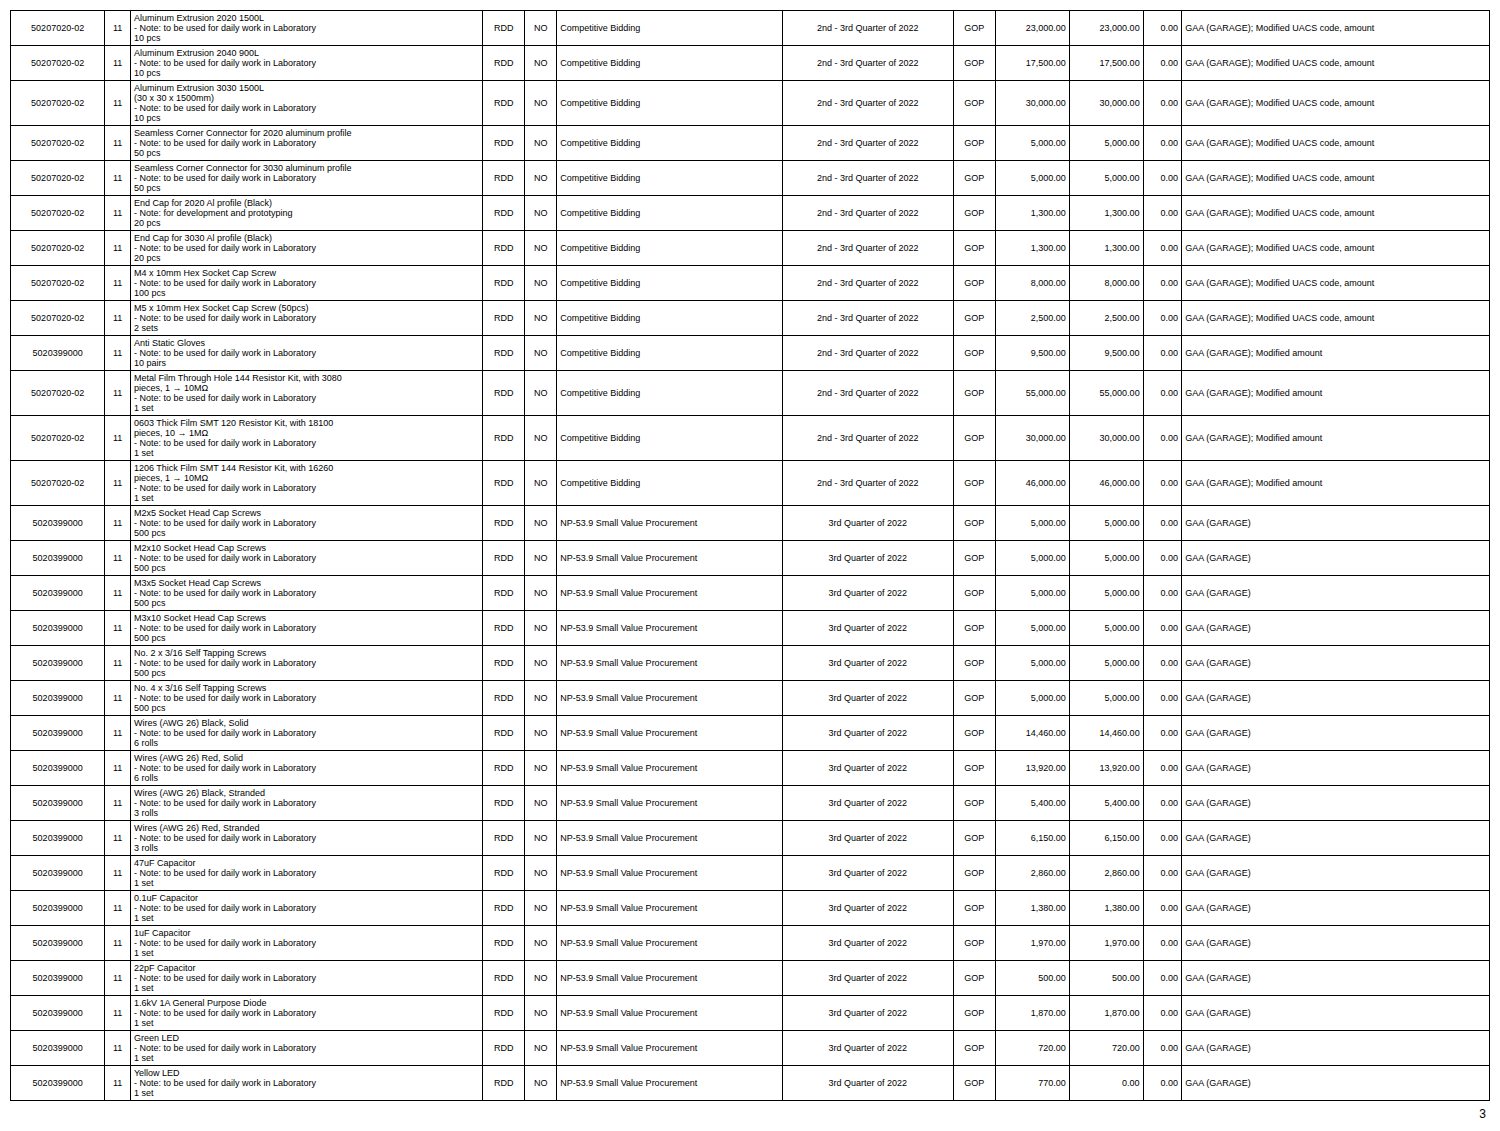| 50207020-02 | 11 | Aluminum Extrusion 2020 1500L - Note: to be used for daily work in Laboratory 10 pcs | RDD | NO | Competitive Bidding | 2nd - 3rd Quarter of 2022 | GOP | 23,000.00 | 23,000.00 | 0.00 | GAA (GARAGE); Modified UACS code, amount |
| 50207020-02 | 11 | Aluminum Extrusion 2040 900L - Note: to be used for daily work in Laboratory 10 pcs | RDD | NO | Competitive Bidding | 2nd - 3rd Quarter of 2022 | GOP | 17,500.00 | 17,500.00 | 0.00 | GAA (GARAGE); Modified UACS code, amount |
| 50207020-02 | 11 | Aluminum Extrusion 3030 1500L (30 x 30 x 1500mm) - Note: to be used for daily work in Laboratory 10 pcs | RDD | NO | Competitive Bidding | 2nd - 3rd Quarter of 2022 | GOP | 30,000.00 | 30,000.00 | 0.00 | GAA (GARAGE); Modified UACS code, amount |
| 50207020-02 | 11 | Seamless Corner Connector for 2020 aluminum profile - Note: to be used for daily work in Laboratory 50 pcs | RDD | NO | Competitive Bidding | 2nd - 3rd Quarter of 2022 | GOP | 5,000.00 | 5,000.00 | 0.00 | GAA (GARAGE); Modified UACS code, amount |
| 50207020-02 | 11 | Seamless Corner Connector for 3030 aluminum profile - Note: to be used for daily work in Laboratory 50 pcs | RDD | NO | Competitive Bidding | 2nd - 3rd Quarter of 2022 | GOP | 5,000.00 | 5,000.00 | 0.00 | GAA (GARAGE); Modified UACS code, amount |
| 50207020-02 | 11 | End Cap for 2020 Al profile (Black) - Note: for development and prototyping 20 pcs | RDD | NO | Competitive Bidding | 2nd - 3rd Quarter of 2022 | GOP | 1,300.00 | 1,300.00 | 0.00 | GAA (GARAGE); Modified UACS code, amount |
| 50207020-02 | 11 | End Cap for 3030 Al profile (Black) - Note: to be used for daily work in Laboratory 20 pcs | RDD | NO | Competitive Bidding | 2nd - 3rd Quarter of 2022 | GOP | 1,300.00 | 1,300.00 | 0.00 | GAA (GARAGE); Modified UACS code, amount |
| 50207020-02 | 11 | M4 x 10mm Hex Socket Cap Screw - Note: to be used for daily work in Laboratory 100 pcs | RDD | NO | Competitive Bidding | 2nd - 3rd Quarter of 2022 | GOP | 8,000.00 | 8,000.00 | 0.00 | GAA (GARAGE); Modified UACS code, amount |
| 50207020-02 | 11 | M5 x 10mm Hex Socket Cap Screw (50pcs) - Note: to be used for daily work in Laboratory 2 sets | RDD | NO | Competitive Bidding | 2nd - 3rd Quarter of 2022 | GOP | 2,500.00 | 2,500.00 | 0.00 | GAA (GARAGE); Modified UACS code, amount |
| 5020399000 | 11 | Anti Static Gloves - Note: to be used for daily work in Laboratory 10 pairs | RDD | NO | Competitive Bidding | 2nd - 3rd Quarter of 2022 | GOP | 9,500.00 | 9,500.00 | 0.00 | GAA (GARAGE); Modified amount |
| 50207020-02 | 11 | Metal Film Through Hole 144 Resistor Kit, with 3080 pieces, 1 → 10MΩ - Note: to be used for daily work in Laboratory 1 set | RDD | NO | Competitive Bidding | 2nd - 3rd Quarter of 2022 | GOP | 55,000.00 | 55,000.00 | 0.00 | GAA (GARAGE); Modified amount |
| 50207020-02 | 11 | 0603 Thick Film SMT 120 Resistor Kit, with 18100 pieces, 10 → 1MΩ - Note: to be used for daily work in Laboratory 1 set | RDD | NO | Competitive Bidding | 2nd - 3rd Quarter of 2022 | GOP | 30,000.00 | 30,000.00 | 0.00 | GAA (GARAGE); Modified amount |
| 50207020-02 | 11 | 1206 Thick Film SMT 144 Resistor Kit, with 16260 pieces, 1 → 10MΩ - Note: to be used for daily work in Laboratory 1 set | RDD | NO | Competitive Bidding | 2nd - 3rd Quarter of 2022 | GOP | 46,000.00 | 46,000.00 | 0.00 | GAA (GARAGE); Modified amount |
| 5020399000 | 11 | M2x5 Socket Head Cap Screws - Note: to be used for daily work in Laboratory 500 pcs | RDD | NO | NP-53.9 Small Value Procurement | 3rd Quarter of 2022 | GOP | 5,000.00 | 5,000.00 | 0.00 | GAA (GARAGE) |
| 5020399000 | 11 | M2x10 Socket Head Cap Screws - Note: to be used for daily work in Laboratory 500 pcs | RDD | NO | NP-53.9 Small Value Procurement | 3rd Quarter of 2022 | GOP | 5,000.00 | 5,000.00 | 0.00 | GAA (GARAGE) |
| 5020399000 | 11 | M3x5 Socket Head Cap Screws - Note: to be used for daily work in Laboratory 500 pcs | RDD | NO | NP-53.9 Small Value Procurement | 3rd Quarter of 2022 | GOP | 5,000.00 | 5,000.00 | 0.00 | GAA (GARAGE) |
| 5020399000 | 11 | M3x10 Socket Head Cap Screws - Note: to be used for daily work in Laboratory 500 pcs | RDD | NO | NP-53.9 Small Value Procurement | 3rd Quarter of 2022 | GOP | 5,000.00 | 5,000.00 | 0.00 | GAA (GARAGE) |
| 5020399000 | 11 | No. 2 x 3/16 Self Tapping Screws - Note: to be used for daily work in Laboratory 500 pcs | RDD | NO | NP-53.9 Small Value Procurement | 3rd Quarter of 2022 | GOP | 5,000.00 | 5,000.00 | 0.00 | GAA (GARAGE) |
| 5020399000 | 11 | No. 4 x 3/16 Self Tapping Screws - Note: to be used for daily work in Laboratory 500 pcs | RDD | NO | NP-53.9 Small Value Procurement | 3rd Quarter of 2022 | GOP | 5,000.00 | 5,000.00 | 0.00 | GAA (GARAGE) |
| 5020399000 | 11 | Wires (AWG 26) Black, Solid - Note: to be used for daily work in Laboratory 6 rolls | RDD | NO | NP-53.9 Small Value Procurement | 3rd Quarter of 2022 | GOP | 14,460.00 | 14,460.00 | 0.00 | GAA (GARAGE) |
| 5020399000 | 11 | Wires (AWG 26) Red, Solid - Note: to be used for daily work in Laboratory 6 rolls | RDD | NO | NP-53.9 Small Value Procurement | 3rd Quarter of 2022 | GOP | 13,920.00 | 13,920.00 | 0.00 | GAA (GARAGE) |
| 5020399000 | 11 | Wires (AWG 26) Black, Stranded - Note: to be used for daily work in Laboratory 3 rolls | RDD | NO | NP-53.9 Small Value Procurement | 3rd Quarter of 2022 | GOP | 5,400.00 | 5,400.00 | 0.00 | GAA (GARAGE) |
| 5020399000 | 11 | Wires (AWG 26) Red, Stranded - Note: to be used for daily work in Laboratory 3 rolls | RDD | NO | NP-53.9 Small Value Procurement | 3rd Quarter of 2022 | GOP | 6,150.00 | 6,150.00 | 0.00 | GAA (GARAGE) |
| 5020399000 | 11 | 47uF Capacitor - Note: to be used for daily work in Laboratory 1 set | RDD | NO | NP-53.9 Small Value Procurement | 3rd Quarter of 2022 | GOP | 2,860.00 | 2,860.00 | 0.00 | GAA (GARAGE) |
| 5020399000 | 11 | 0.1uF Capacitor - Note: to be used for daily work in Laboratory 1 set | RDD | NO | NP-53.9 Small Value Procurement | 3rd Quarter of 2022 | GOP | 1,380.00 | 1,380.00 | 0.00 | GAA (GARAGE) |
| 5020399000 | 11 | 1uF Capacitor - Note: to be used for daily work in Laboratory 1 set | RDD | NO | NP-53.9 Small Value Procurement | 3rd Quarter of 2022 | GOP | 1,970.00 | 1,970.00 | 0.00 | GAA (GARAGE) |
| 5020399000 | 11 | 22pF Capacitor - Note: to be used for daily work in Laboratory 1 set | RDD | NO | NP-53.9 Small Value Procurement | 3rd Quarter of 2022 | GOP | 500.00 | 500.00 | 0.00 | GAA (GARAGE) |
| 5020399000 | 11 | 1.6kV 1A General Purpose Diode - Note: to be used for daily work in Laboratory 1 set | RDD | NO | NP-53.9 Small Value Procurement | 3rd Quarter of 2022 | GOP | 1,870.00 | 1,870.00 | 0.00 | GAA (GARAGE) |
| 5020399000 | 11 | Green LED - Note: to be used for daily work in Laboratory 1 set | RDD | NO | NP-53.9 Small Value Procurement | 3rd Quarter of 2022 | GOP | 720.00 | 720.00 | 0.00 | GAA (GARAGE) |
| 5020399000 | 11 | Yellow LED - Note: to be used for daily work in Laboratory 1 set | RDD | NO | NP-53.9 Small Value Procurement | 3rd Quarter of 2022 | GOP | 770.00 | 0.00 | 0.00 | GAA (GARAGE) |
3